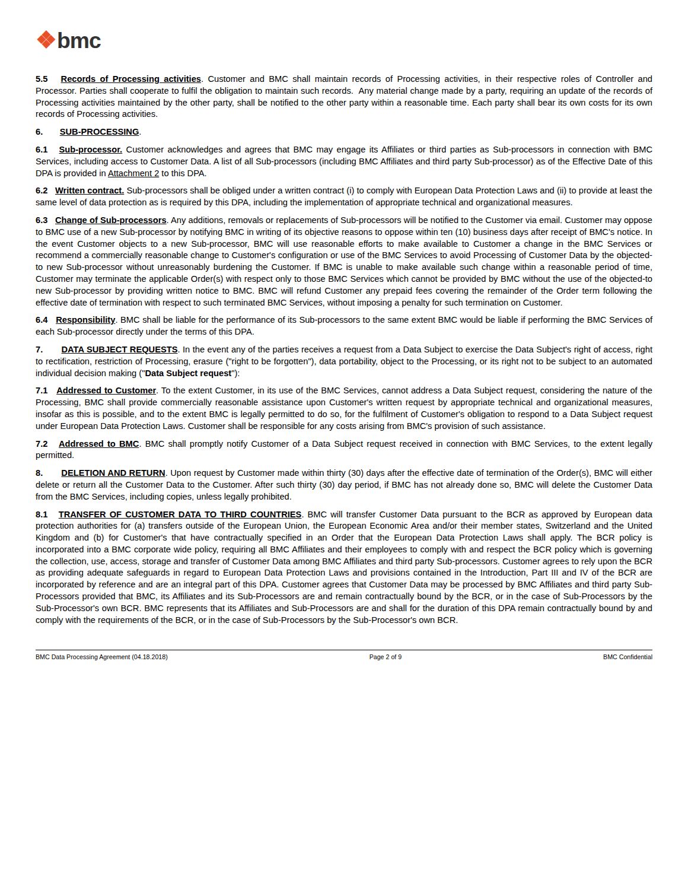❖bmc
5.5 Records of Processing activities. Customer and BMC shall maintain records of Processing activities, in their respective roles of Controller and Processor. Parties shall cooperate to fulfil the obligation to maintain such records. Any material change made by a party, requiring an update of the records of Processing activities maintained by the other party, shall be notified to the other party within a reasonable time. Each party shall bear its own costs for its own records of Processing activities.
6. SUB-PROCESSING.
6.1 Sub-processor. Customer acknowledges and agrees that BMC may engage its Affiliates or third parties as Sub-processors in connection with BMC Services, including access to Customer Data. A list of all Sub-processors (including BMC Affiliates and third party Sub-processor) as of the Effective Date of this DPA is provided in Attachment 2 to this DPA.
6.2 Written contract. Sub-processors shall be obliged under a written contract (i) to comply with European Data Protection Laws and (ii) to provide at least the same level of data protection as is required by this DPA, including the implementation of appropriate technical and organizational measures.
6.3 Change of Sub-processors. Any additions, removals or replacements of Sub-processors will be notified to the Customer via email. Customer may oppose to BMC use of a new Sub-processor by notifying BMC in writing of its objective reasons to oppose within ten (10) business days after receipt of BMC's notice. In the event Customer objects to a new Sub-processor, BMC will use reasonable efforts to make available to Customer a change in the BMC Services or recommend a commercially reasonable change to Customer's configuration or use of the BMC Services to avoid Processing of Customer Data by the objected-to new Sub-processor without unreasonably burdening the Customer. If BMC is unable to make available such change within a reasonable period of time, Customer may terminate the applicable Order(s) with respect only to those BMC Services which cannot be provided by BMC without the use of the objected-to new Sub-processor by providing written notice to BMC. BMC will refund Customer any prepaid fees covering the remainder of the Order term following the effective date of termination with respect to such terminated BMC Services, without imposing a penalty for such termination on Customer.
6.4 Responsibility. BMC shall be liable for the performance of its Sub-processors to the same extent BMC would be liable if performing the BMC Services of each Sub-processor directly under the terms of this DPA.
7. DATA SUBJECT REQUESTS. In the event any of the parties receives a request from a Data Subject to exercise the Data Subject's right of access, right to rectification, restriction of Processing, erasure ("right to be forgotten"), data portability, object to the Processing, or its right not to be subject to an automated individual decision making ("Data Subject request"):
7.1 Addressed to Customer. To the extent Customer, in its use of the BMC Services, cannot address a Data Subject request, considering the nature of the Processing, BMC shall provide commercially reasonable assistance upon Customer's written request by appropriate technical and organizational measures, insofar as this is possible, and to the extent BMC is legally permitted to do so, for the fulfilment of Customer's obligation to respond to a Data Subject request under European Data Protection Laws. Customer shall be responsible for any costs arising from BMC's provision of such assistance.
7.2 Addressed to BMC. BMC shall promptly notify Customer of a Data Subject request received in connection with BMC Services, to the extent legally permitted.
8. DELETION AND RETURN. Upon request by Customer made within thirty (30) days after the effective date of termination of the Order(s), BMC will either delete or return all the Customer Data to the Customer. After such thirty (30) day period, if BMC has not already done so, BMC will delete the Customer Data from the BMC Services, including copies, unless legally prohibited.
8.1 TRANSFER OF CUSTOMER DATA TO THIRD COUNTRIES. BMC will transfer Customer Data pursuant to the BCR as approved by European data protection authorities for (a) transfers outside of the European Union, the European Economic Area and/or their member states, Switzerland and the United Kingdom and (b) for Customer's that have contractually specified in an Order that the European Data Protection Laws shall apply. The BCR policy is incorporated into a BMC corporate wide policy, requiring all BMC Affiliates and their employees to comply with and respect the BCR policy which is governing the collection, use, access, storage and transfer of Customer Data among BMC Affiliates and third party Sub-processors. Customer agrees to rely upon the BCR as providing adequate safeguards in regard to European Data Protection Laws and provisions contained in the Introduction, Part III and IV of the BCR are incorporated by reference and are an integral part of this DPA. Customer agrees that Customer Data may be processed by BMC Affiliates and third party Sub-Processors provided that BMC, its Affiliates and its Sub-Processors are and remain contractually bound by the BCR, or in the case of Sub-Processors by the Sub-Processor's own BCR. BMC represents that its Affiliates and Sub-Processors are and shall for the duration of this DPA remain contractually bound by and comply with the requirements of the BCR, or in the case of Sub-Processors by the Sub-Processor's own BCR.
BMC Data Processing Agreement (04.18.2018) Page 2 of 9 BMC Confidential